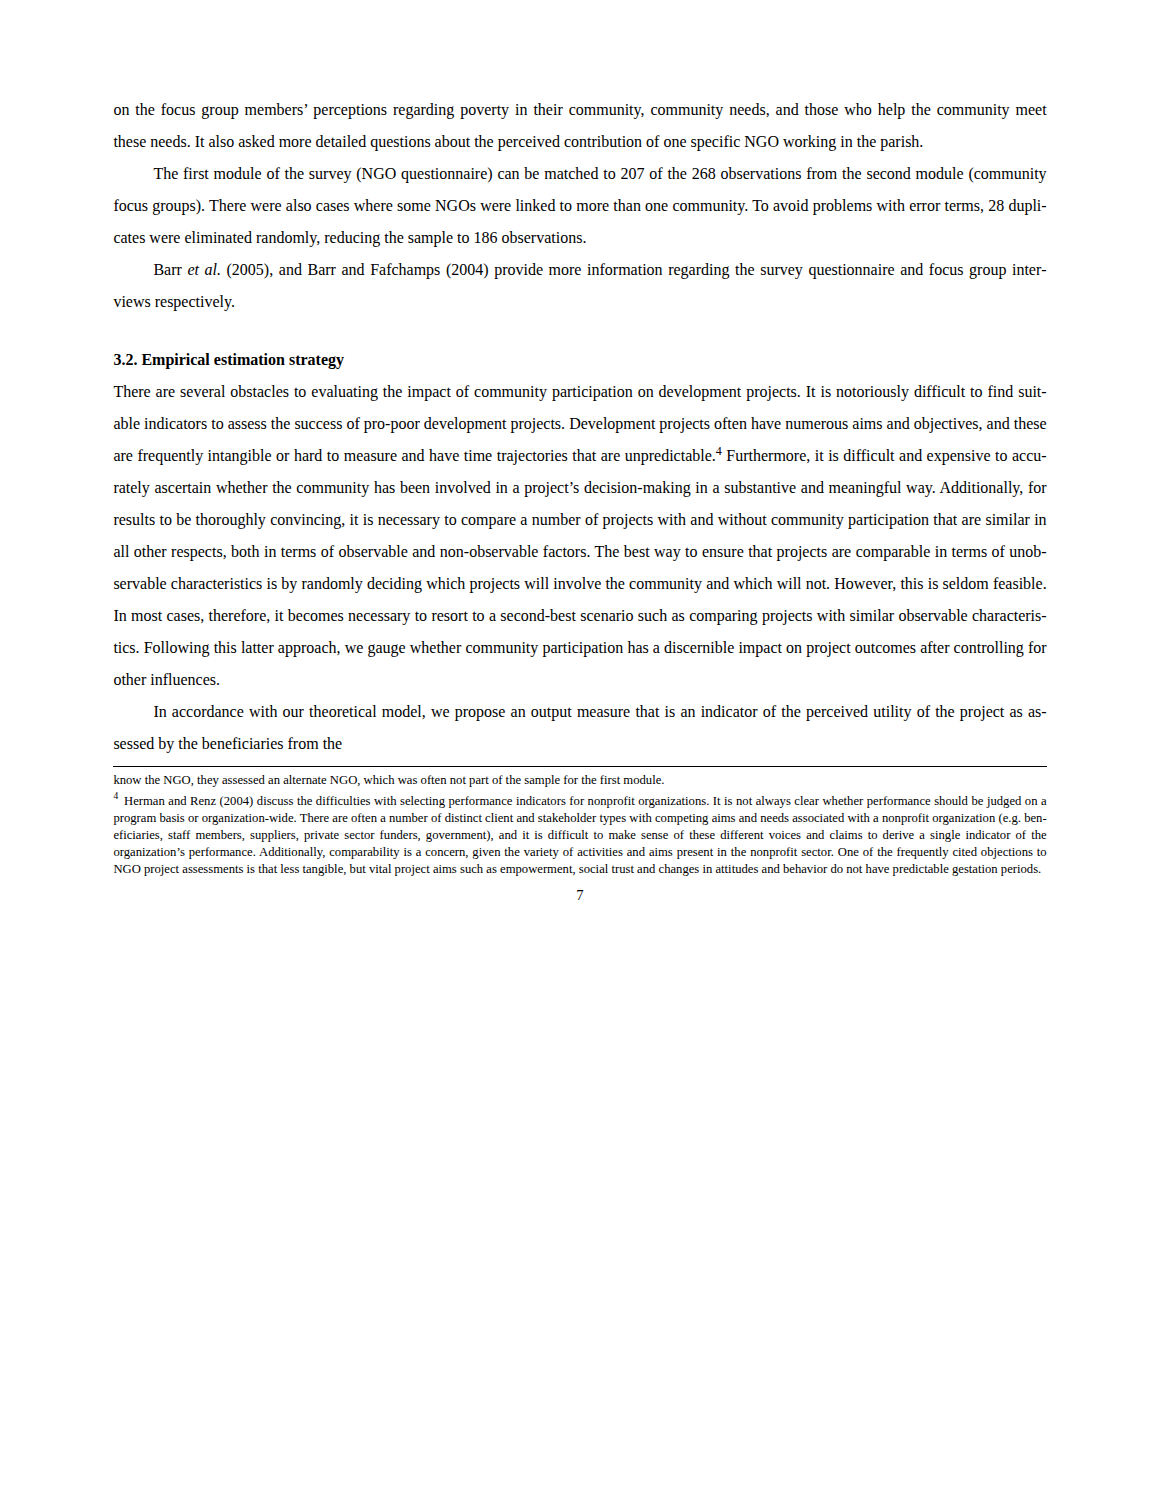on the focus group members’ perceptions regarding poverty in their community, community needs, and those who help the community meet these needs. It also asked more detailed questions about the perceived contribution of one specific NGO working in the parish.
The first module of the survey (NGO questionnaire) can be matched to 207 of the 268 observations from the second module (community focus groups). There were also cases where some NGOs were linked to more than one community. To avoid problems with error terms, 28 duplicates were eliminated randomly, reducing the sample to 186 observations.
Barr et al. (2005), and Barr and Fafchamps (2004) provide more information regarding the survey questionnaire and focus group interviews respectively.
3.2. Empirical estimation strategy
There are several obstacles to evaluating the impact of community participation on development projects. It is notoriously difficult to find suitable indicators to assess the success of pro-poor development projects. Development projects often have numerous aims and objectives, and these are frequently intangible or hard to measure and have time trajectories that are unpredictable.4 Furthermore, it is difficult and expensive to accurately ascertain whether the community has been involved in a project’s decision-making in a substantive and meaningful way. Additionally, for results to be thoroughly convincing, it is necessary to compare a number of projects with and without community participation that are similar in all other respects, both in terms of observable and non-observable factors. The best way to ensure that projects are comparable in terms of unobservable characteristics is by randomly deciding which projects will involve the community and which will not. However, this is seldom feasible. In most cases, therefore, it becomes necessary to resort to a second-best scenario such as comparing projects with similar observable characteristics. Following this latter approach, we gauge whether community participation has a discernible impact on project outcomes after controlling for other influences.
In accordance with our theoretical model, we propose an output measure that is an indicator of the perceived utility of the project as assessed by the beneficiaries from the
know the NGO, they assessed an alternate NGO, which was often not part of the sample for the first module.
4 Herman and Renz (2004) discuss the difficulties with selecting performance indicators for nonprofit organizations. It is not always clear whether performance should be judged on a program basis or organization-wide. There are often a number of distinct client and stakeholder types with competing aims and needs associated with a nonprofit organization (e.g. beneficiaries, staff members, suppliers, private sector funders, government), and it is difficult to make sense of these different voices and claims to derive a single indicator of the organization’s performance. Additionally, comparability is a concern, given the variety of activities and aims present in the nonprofit sector. One of the frequently cited objections to NGO project assessments is that less tangible, but vital project aims such as empowerment, social trust and changes in attitudes and behavior do not have predictable gestation periods.
7